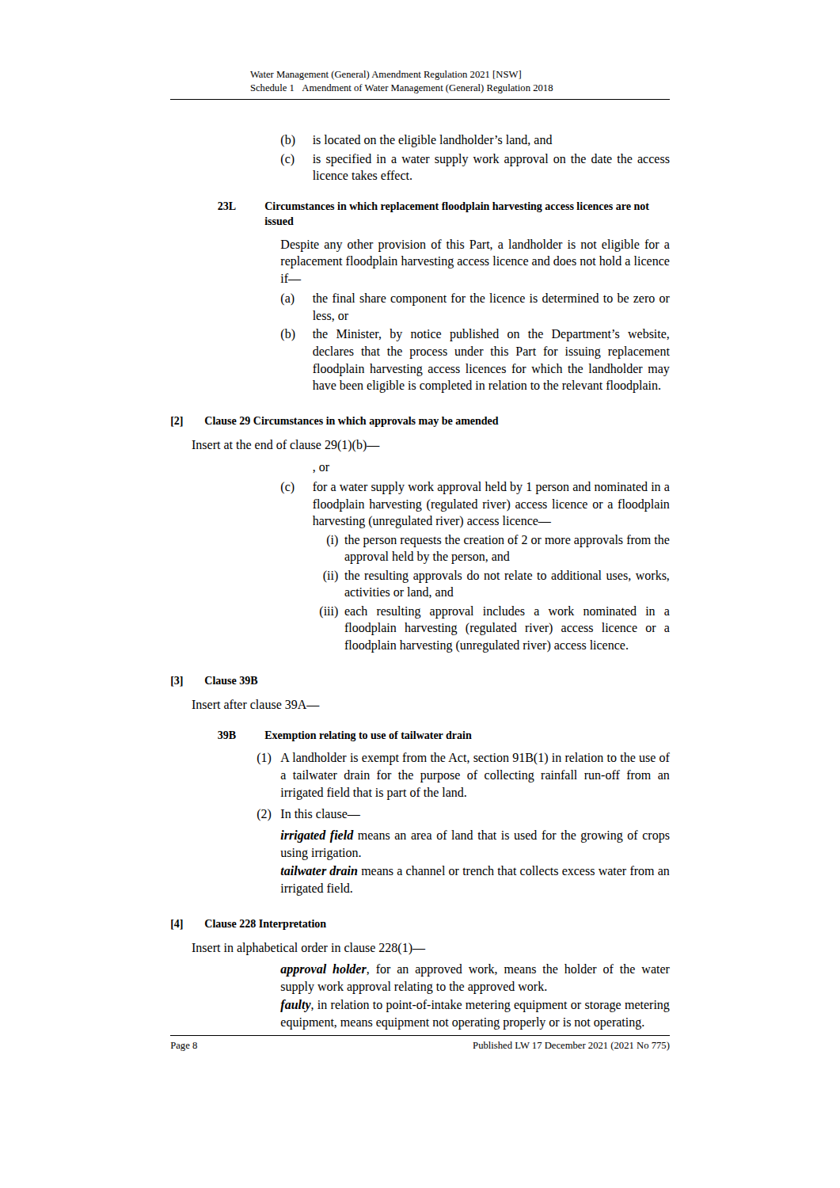Water Management (General) Amendment Regulation 2021 [NSW]
Schedule 1 Amendment of Water Management (General) Regulation 2018
(b)
is located on the eligible landholder’s land, and
(c)
is specified in a water supply work approval on the date the access licence takes effect.
23L
Circumstances in which replacement floodplain harvesting access licences are not issued
Despite any other provision of this Part, a landholder is not eligible for a replacement floodplain harvesting access licence and does not hold a licence if—
(a)
the final share component for the licence is determined to be zero or less, or
(b)
the Minister, by notice published on the Department’s website, declares that the process under this Part for issuing replacement floodplain harvesting access licences for which the landholder may have been eligible is completed in relation to the relevant floodplain.
[2]
Clause 29 Circumstances in which approvals may be amended
Insert at the end of clause 29(1)(b)—
, or
(c)
for a water supply work approval held by 1 person and nominated in a floodplain harvesting (regulated river) access licence or a floodplain harvesting (unregulated river) access licence—
(i)
the person requests the creation of 2 or more approvals from the approval held by the person, and
(ii)
the resulting approvals do not relate to additional uses, works, activities or land, and
(iii)
each resulting approval includes a work nominated in a floodplain harvesting (regulated river) access licence or a floodplain harvesting (unregulated river) access licence.
[3]
Clause 39B
Insert after clause 39A—
39B
Exemption relating to use of tailwater drain
(1)
A landholder is exempt from the Act, section 91B(1) in relation to the use of a tailwater drain for the purpose of collecting rainfall run-off from an irrigated field that is part of the land.
(2)
In this clause—
irrigated field means an area of land that is used for the growing of crops using irrigation.
tailwater drain means a channel or trench that collects excess water from an irrigated field.
[4]
Clause 228 Interpretation
Insert in alphabetical order in clause 228(1)—
approval holder, for an approved work, means the holder of the water supply work approval relating to the approved work.
faulty, in relation to point-of-intake metering equipment or storage metering equipment, means equipment not operating properly or is not operating.
Page 8
Published LW 17 December 2021 (2021 No 775)